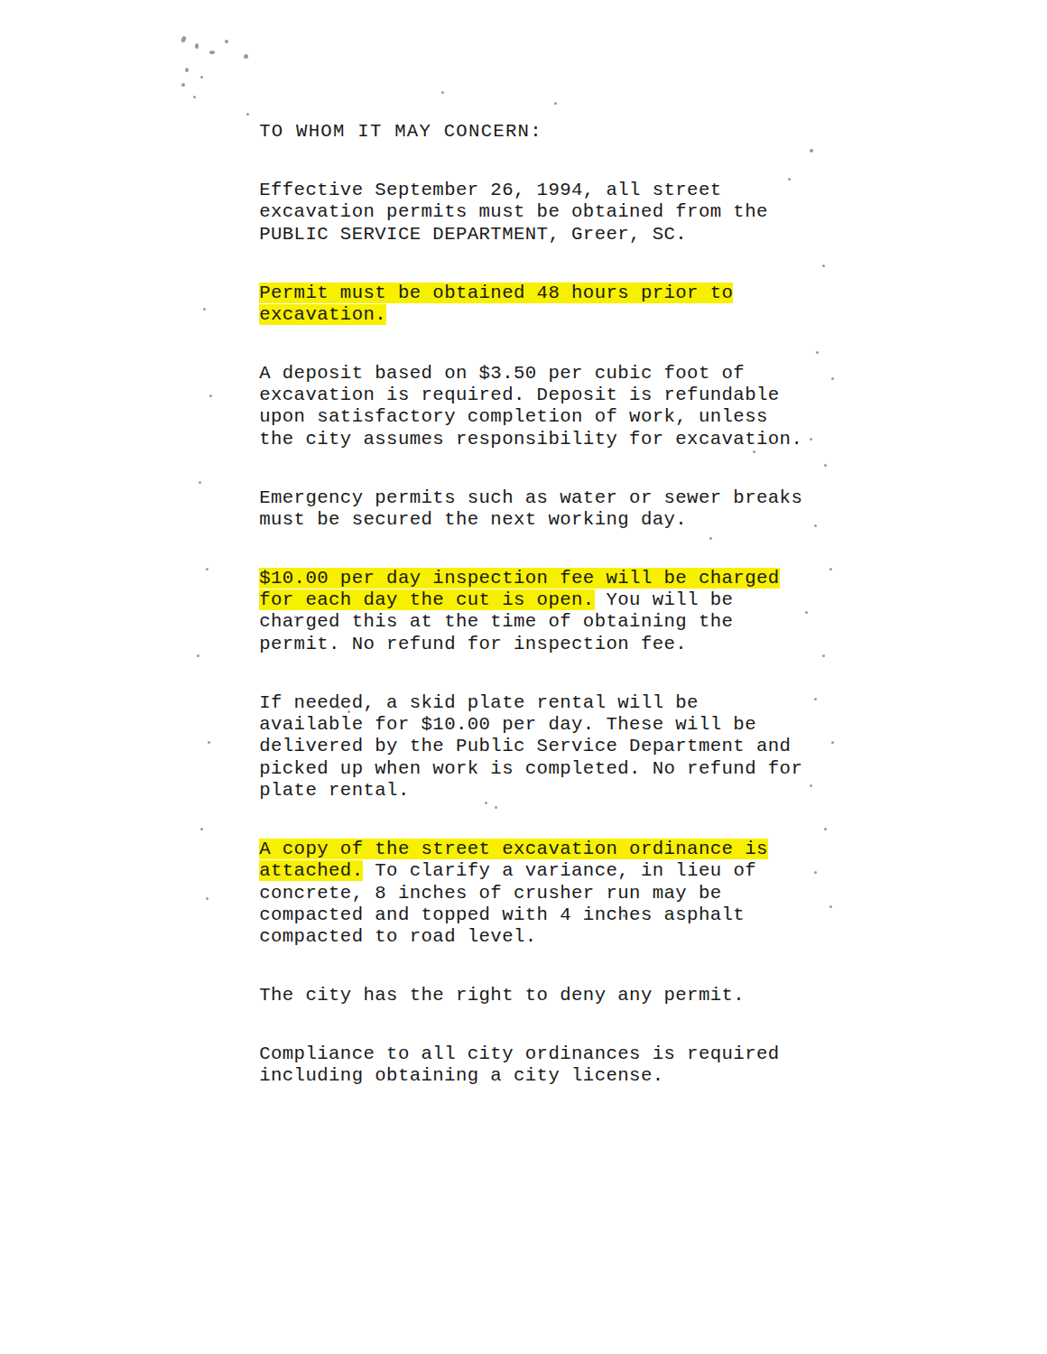TO WHOM IT MAY CONCERN:
Effective September 26, 1994, all street excavation permits must be obtained from the PUBLIC SERVICE DEPARTMENT, Greer, SC.
Permit must be obtained 48 hours prior to excavation.
A deposit based on $3.50 per cubic foot of excavation is required. Deposit is refundable upon satisfactory completion of work, unless the city assumes responsibility for excavation.
Emergency permits such as water or sewer breaks must be secured the next working day.
$10.00 per day inspection fee will be charged for each day the cut is open. You will be charged this at the time of obtaining the permit. No refund for inspection fee.
If needed, a skid plate rental will be available for $10.00 per day. These will be delivered by the Public Service Department and picked up when work is completed. No refund for plate rental.
A copy of the street excavation ordinance is attached. To clarify a variance, in lieu of concrete, 8 inches of crusher run may be compacted and topped with 4 inches asphalt compacted to road level.
The city has the right to deny any permit.
Compliance to all city ordinances is required including obtaining a city license.